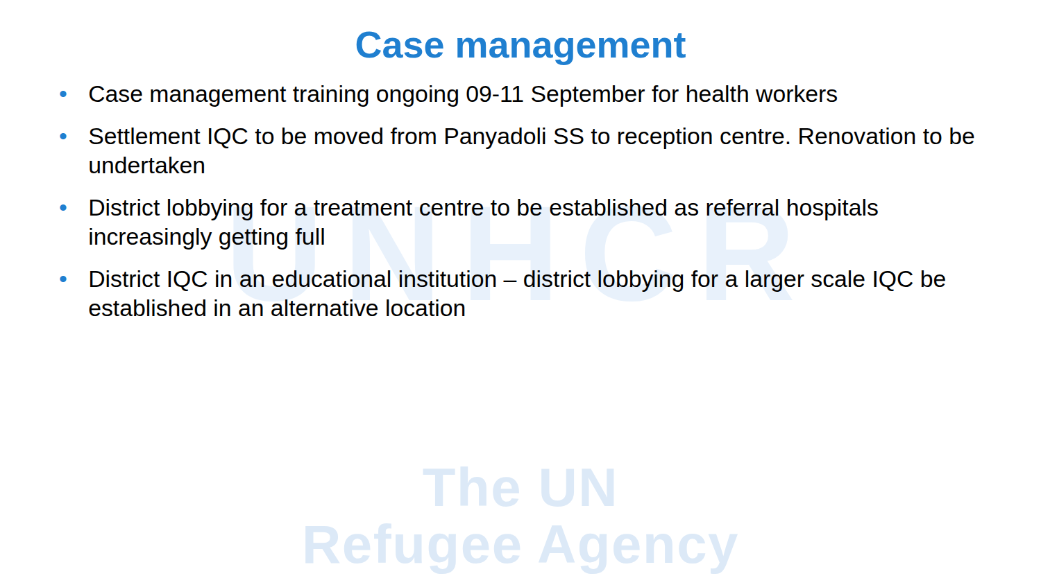UNHCR
The UN Refugee Agency
Case management
Case management training ongoing 09-11 September for health workers
Settlement IQC to be moved from Panyadoli SS to reception centre. Renovation to be undertaken
District lobbying for a treatment centre to be established as referral hospitals increasingly getting full
District IQC in an educational institution – district lobbying for a larger scale IQC be established in an alternative location